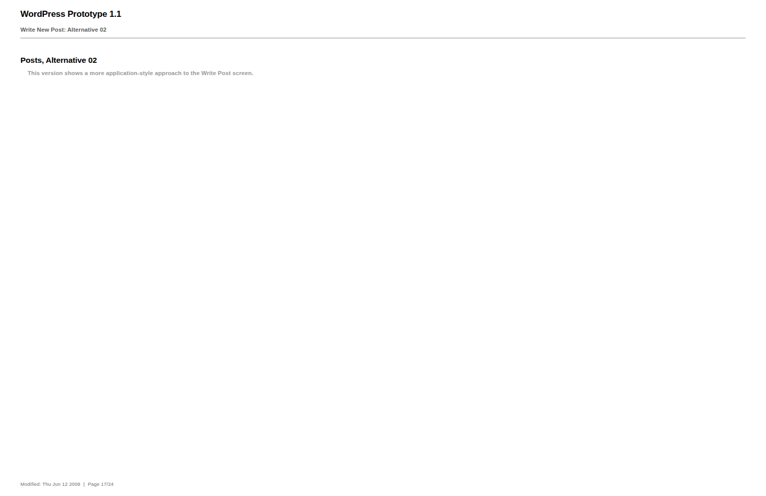WordPress Prototype 1.1
Write New Post: Alternative 02
Posts, Alternative 02
This version shows a more application-style approach to the Write Post screen.
Modified: Thu Jun 12 2008|Page 17/24